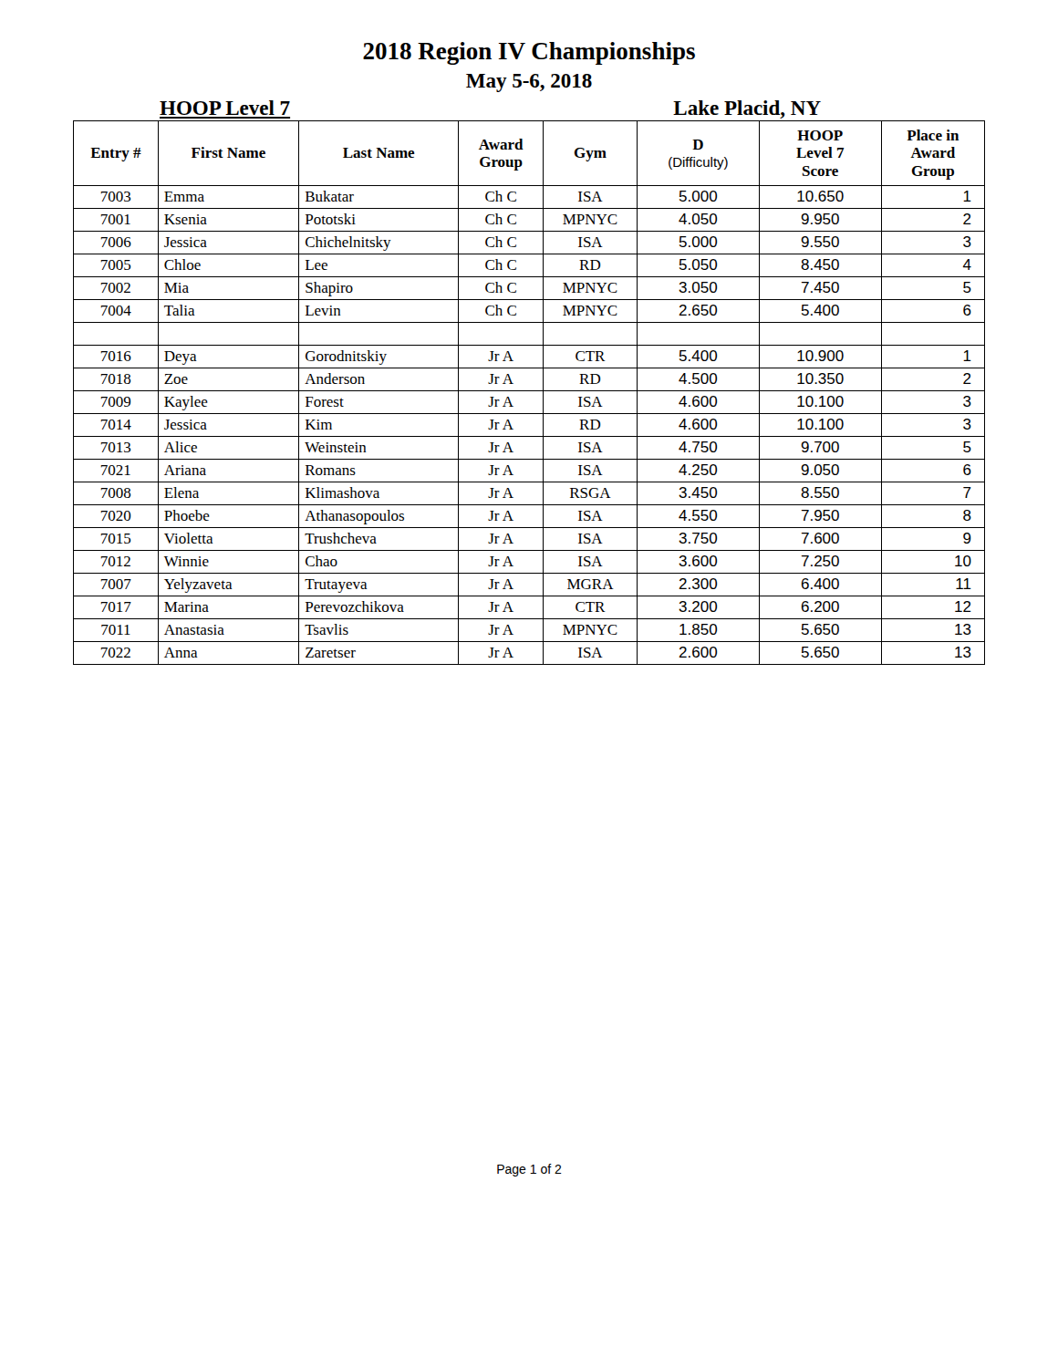2018 Region IV Championships
May 5-6, 2018
HOOP Level 7
Lake Placid, NY
| Entry # | First Name | Last Name | Award Group | Gym | D (Difficulty) | HOOP Level 7 Score | Place in Award Group |
| --- | --- | --- | --- | --- | --- | --- | --- |
| 7003 | Emma | Bukatar | Ch C | ISA | 5.000 | 10.650 | 1 |
| 7001 | Ksenia | Pototski | Ch C | MPNYC | 4.050 | 9.950 | 2 |
| 7006 | Jessica | Chichelnitsky | Ch C | ISA | 5.000 | 9.550 | 3 |
| 7005 | Chloe | Lee | Ch C | RD | 5.050 | 8.450 | 4 |
| 7002 | Mia | Shapiro | Ch C | MPNYC | 3.050 | 7.450 | 5 |
| 7004 | Talia | Levin | Ch C | MPNYC | 2.650 | 5.400 | 6 |
| 7016 | Deya | Gorodnitskiy | Jr A | CTR | 5.400 | 10.900 | 1 |
| 7018 | Zoe | Anderson | Jr A | RD | 4.500 | 10.350 | 2 |
| 7009 | Kaylee | Forest | Jr A | ISA | 4.600 | 10.100 | 3 |
| 7014 | Jessica | Kim | Jr A | RD | 4.600 | 10.100 | 3 |
| 7013 | Alice | Weinstein | Jr A | ISA | 4.750 | 9.700 | 5 |
| 7021 | Ariana | Romans | Jr A | ISA | 4.250 | 9.050 | 6 |
| 7008 | Elena | Klimashova | Jr A | RSGA | 3.450 | 8.550 | 7 |
| 7020 | Phoebe | Athanasopoulos | Jr A | ISA | 4.550 | 7.950 | 8 |
| 7015 | Violetta | Trushcheva | Jr A | ISA | 3.750 | 7.600 | 9 |
| 7012 | Winnie | Chao | Jr A | ISA | 3.600 | 7.250 | 10 |
| 7007 | Yelyzaveta | Trutayeva | Jr A | MGRA | 2.300 | 6.400 | 11 |
| 7017 | Marina | Perevozchikova | Jr A | CTR | 3.200 | 6.200 | 12 |
| 7011 | Anastasia | Tsavlis | Jr A | MPNYC | 1.850 | 5.650 | 13 |
| 7022 | Anna | Zaretser | Jr A | ISA | 2.600 | 5.650 | 13 |
Page 1 of 2